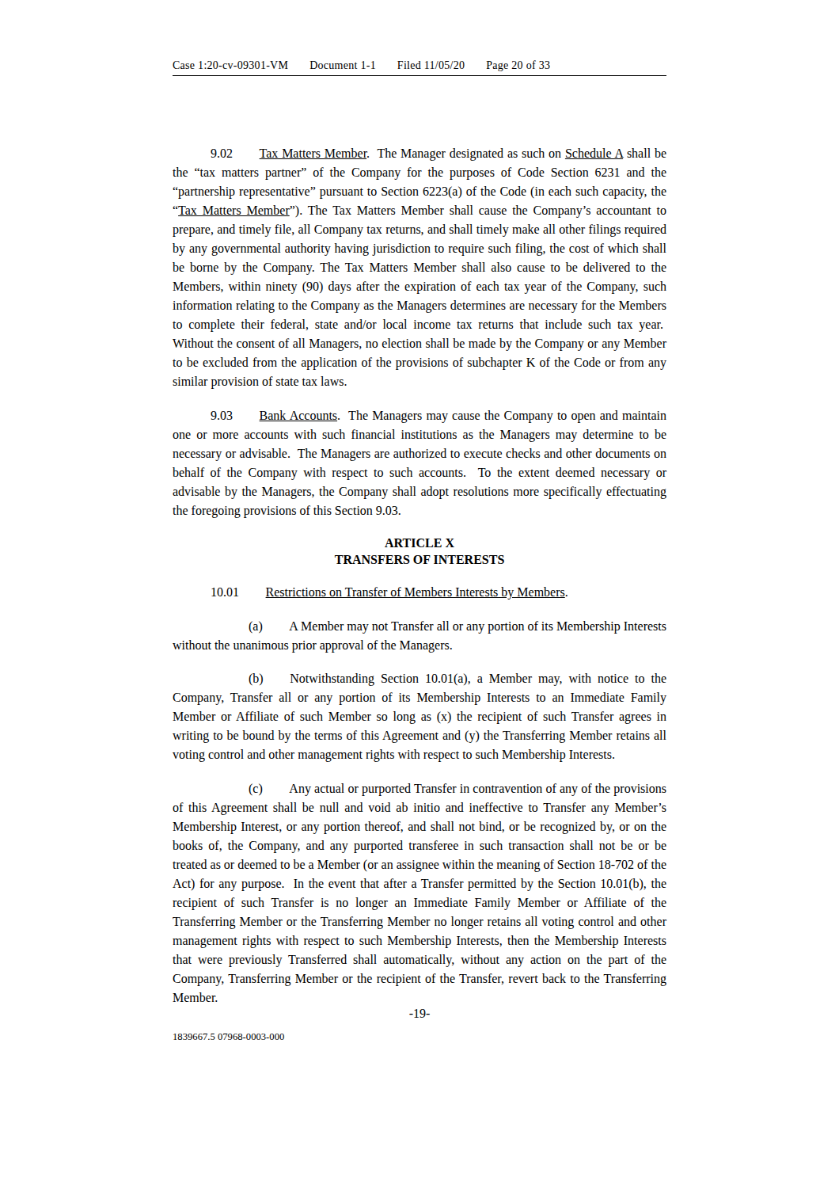Case 1:20-cv-09301-VM Document 1-1 Filed 11/05/20 Page 20 of 33
9.02 Tax Matters Member. The Manager designated as such on Schedule A shall be the “tax matters partner” of the Company for the purposes of Code Section 6231 and the “partnership representative” pursuant to Section 6223(a) of the Code (in each such capacity, the “Tax Matters Member”). The Tax Matters Member shall cause the Company’s accountant to prepare, and timely file, all Company tax returns, and shall timely make all other filings required by any governmental authority having jurisdiction to require such filing, the cost of which shall be borne by the Company. The Tax Matters Member shall also cause to be delivered to the Members, within ninety (90) days after the expiration of each tax year of the Company, such information relating to the Company as the Managers determines are necessary for the Members to complete their federal, state and/or local income tax returns that include such tax year. Without the consent of all Managers, no election shall be made by the Company or any Member to be excluded from the application of the provisions of subchapter K of the Code or from any similar provision of state tax laws.
9.03 Bank Accounts. The Managers may cause the Company to open and maintain one or more accounts with such financial institutions as the Managers may determine to be necessary or advisable. The Managers are authorized to execute checks and other documents on behalf of the Company with respect to such accounts. To the extent deemed necessary or advisable by the Managers, the Company shall adopt resolutions more specifically effectuating the foregoing provisions of this Section 9.03.
ARTICLE X
TRANSFERS OF INTERESTS
10.01 Restrictions on Transfer of Members Interests by Members.
(a) A Member may not Transfer all or any portion of its Membership Interests without the unanimous prior approval of the Managers.
(b) Notwithstanding Section 10.01(a), a Member may, with notice to the Company, Transfer all or any portion of its Membership Interests to an Immediate Family Member or Affiliate of such Member so long as (x) the recipient of such Transfer agrees in writing to be bound by the terms of this Agreement and (y) the Transferring Member retains all voting control and other management rights with respect to such Membership Interests.
(c) Any actual or purported Transfer in contravention of any of the provisions of this Agreement shall be null and void ab initio and ineffective to Transfer any Member’s Membership Interest, or any portion thereof, and shall not bind, or be recognized by, or on the books of, the Company, and any purported transferee in such transaction shall not be or be treated as or deemed to be a Member (or an assignee within the meaning of Section 18-702 of the Act) for any purpose. In the event that after a Transfer permitted by the Section 10.01(b), the recipient of such Transfer is no longer an Immediate Family Member or Affiliate of the Transferring Member or the Transferring Member no longer retains all voting control and other management rights with respect to such Membership Interests, then the Membership Interests that were previously Transferred shall automatically, without any action on the part of the Company, Transferring Member or the recipient of the Transfer, revert back to the Transferring Member.
-19-
1839667.5 07968-0003-000